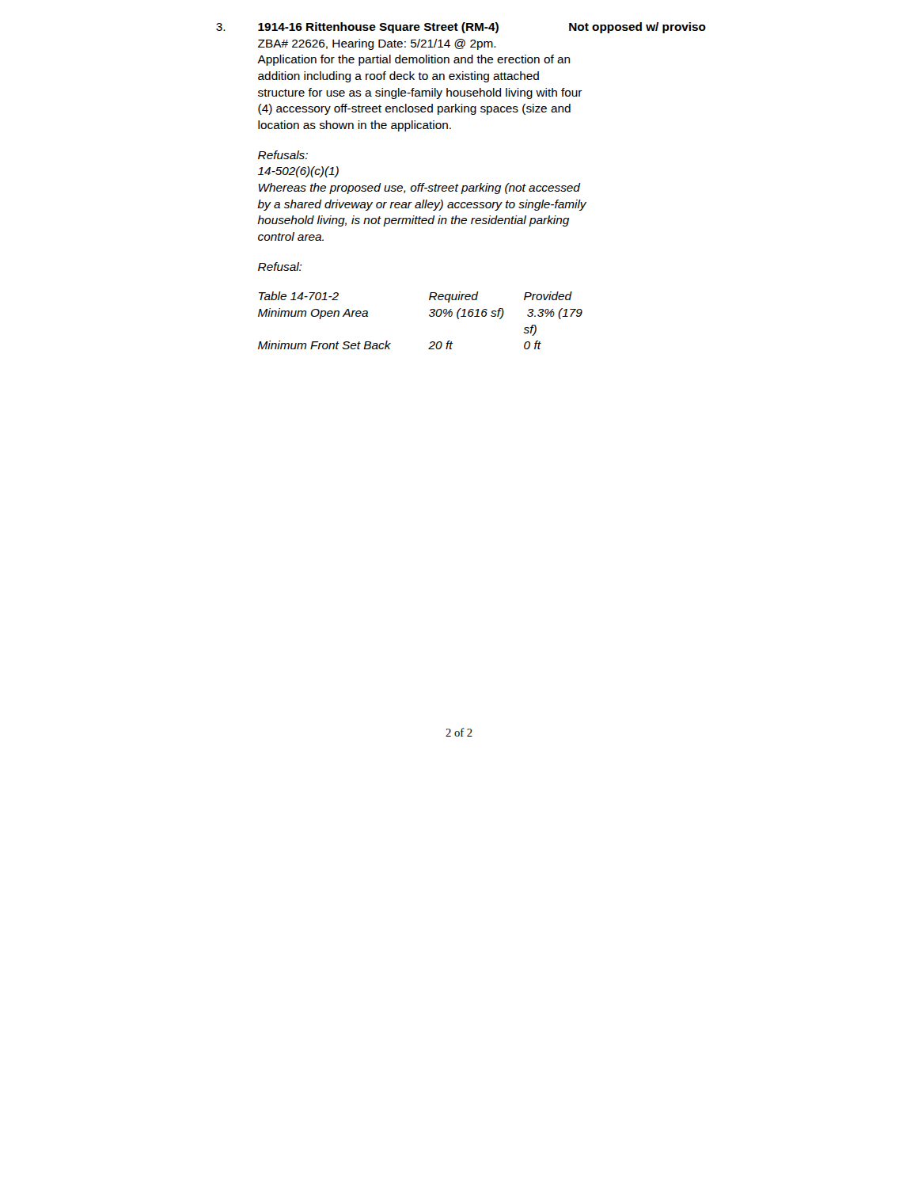Not opposed w/ proviso
3.
1914-16 Rittenhouse Square Street (RM-4)
ZBA# 22626, Hearing Date: 5/21/14 @ 2pm.
Application for the partial demolition and the erection of an addition including a roof deck to an existing attached structure for use as a single-family household living with four (4) accessory off-street enclosed parking spaces (size and location as shown in the application.
Refusals:
14-502(6)(c)(1)
Whereas the proposed use, off-street parking (not accessed by a shared driveway or rear alley) accessory to single-family household living, is not permitted in the residential parking control area.
Refusal:
| Table 14-701-2 | Required | Provided |
| Minimum Open Area | 30% (1616 sf) | 3.3% (179 sf) |
| Minimum Front Set Back | 20 ft | 0 ft |
2 of 2